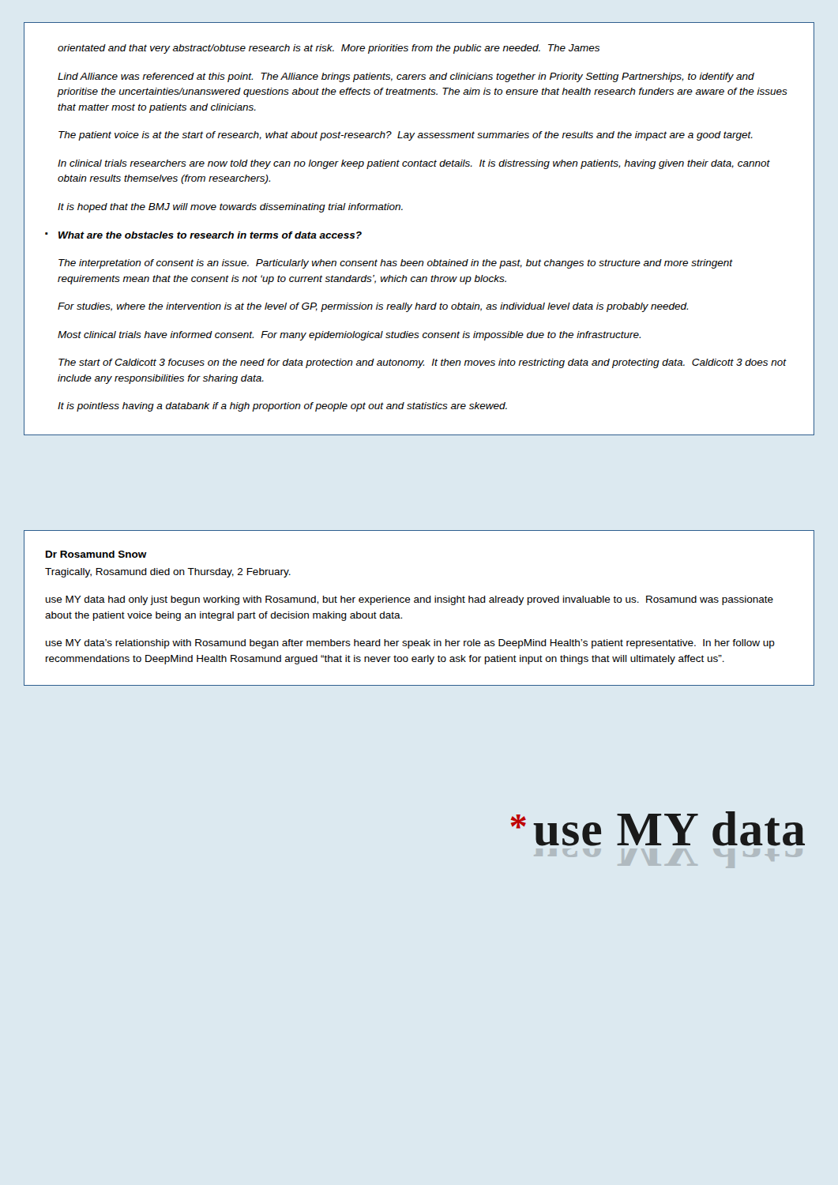orientated and that very abstract/obtuse research is at risk. More priorities from the public are needed. The James
Lind Alliance was referenced at this point. The Alliance brings patients, carers and clinicians together in Priority Setting Partnerships, to identify and prioritise the uncertainties/unanswered questions about the effects of treatments. The aim is to ensure that health research funders are aware of the issues that matter most to patients and clinicians.
The patient voice is at the start of research, what about post-research? Lay assessment summaries of the results and the impact are a good target.
In clinical trials researchers are now told they can no longer keep patient contact details. It is distressing when patients, having given their data, cannot obtain results themselves (from researchers).
It is hoped that the BMJ will move towards disseminating trial information.
What are the obstacles to research in terms of data access?
The interpretation of consent is an issue. Particularly when consent has been obtained in the past, but changes to structure and more stringent requirements mean that the consent is not ‘up to current standards’, which can throw up blocks.
For studies, where the intervention is at the level of GP, permission is really hard to obtain, as individual level data is probably needed.
Most clinical trials have informed consent. For many epidemiological studies consent is impossible due to the infrastructure.
The start of Caldicott 3 focuses on the need for data protection and autonomy. It then moves into restricting data and protecting data. Caldicott 3 does not include any responsibilities for sharing data.
It is pointless having a databank if a high proportion of people opt out and statistics are skewed.
Dr Rosamund Snow
Tragically, Rosamund died on Thursday, 2 February.
use MY data had only just begun working with Rosamund, but her experience and insight had already proved invaluable to us. Rosamund was passionate about the patient voice being an integral part of decision making about data.
use MY data’s relationship with Rosamund began after members heard her speak in her role as DeepMind Health’s patient representative. In her follow up recommendations to DeepMind Health Rosamund argued “that it is never too early to ask for patient input on things that will ultimately affect us”.
*use MY data use MY data